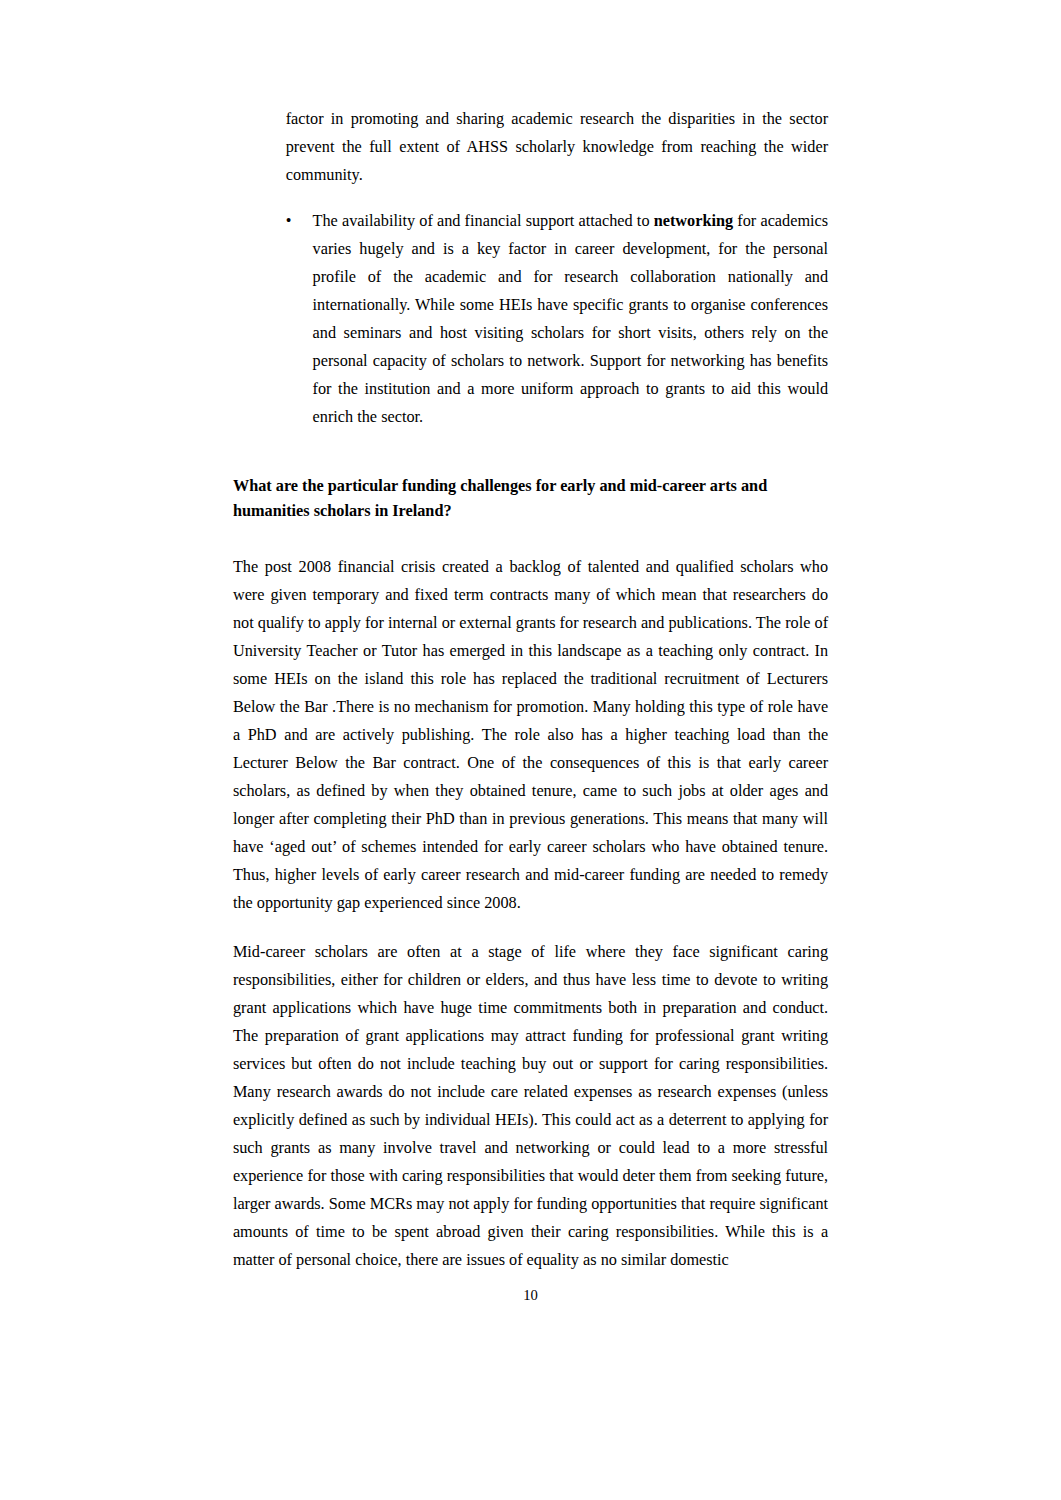factor in promoting and sharing academic research the disparities in the sector prevent the full extent of AHSS scholarly knowledge from reaching the wider community.
The availability of and financial support attached to networking for academics varies hugely and is a key factor in career development, for the personal profile of the academic and for research collaboration nationally and internationally. While some HEIs have specific grants to organise conferences and seminars and host visiting scholars for short visits, others rely on the personal capacity of scholars to network. Support for networking has benefits for the institution and a more uniform approach to grants to aid this would enrich the sector.
What are the particular funding challenges for early and mid-career arts and humanities scholars in Ireland?
The post 2008 financial crisis created a backlog of talented and qualified scholars who were given temporary and fixed term contracts many of which mean that researchers do not qualify to apply for internal or external grants for research and publications. The role of University Teacher or Tutor has emerged in this landscape as a teaching only contract. In some HEIs on the island this role has replaced the traditional recruitment of Lecturers Below the Bar .There is no mechanism for promotion. Many holding this type of role have a PhD and are actively publishing. The role also has a higher teaching load than the Lecturer Below the Bar contract. One of the consequences of this is that early career scholars, as defined by when they obtained tenure, came to such jobs at older ages and longer after completing their PhD than in previous generations. This means that many will have ‘aged out’ of schemes intended for early career scholars who have obtained tenure. Thus, higher levels of early career research and mid-career funding are needed to remedy the opportunity gap experienced since 2008.
Mid-career scholars are often at a stage of life where they face significant caring responsibilities, either for children or elders, and thus have less time to devote to writing grant applications which have huge time commitments both in preparation and conduct. The preparation of grant applications may attract funding for professional grant writing services but often do not include teaching buy out or support for caring responsibilities. Many research awards do not include care related expenses as research expenses (unless explicitly defined as such by individual HEIs). This could act as a deterrent to applying for such grants as many involve travel and networking or could lead to a more stressful experience for those with caring responsibilities that would deter them from seeking future, larger awards. Some MCRs may not apply for funding opportunities that require significant amounts of time to be spent abroad given their caring responsibilities. While this is a matter of personal choice, there are issues of equality as no similar domestic
10